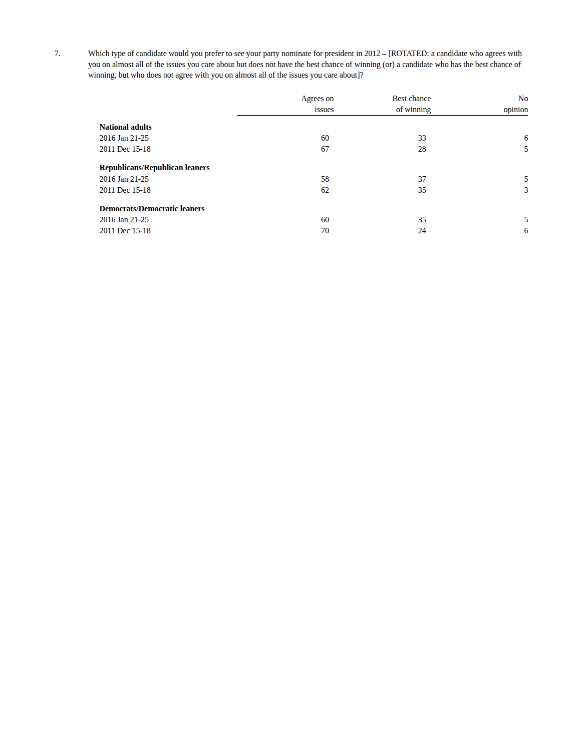7.
Which type of candidate would you prefer to see your party nominate for president in 2012 – [ROTATED: a candidate who agrees with you on almost all of the issues you care about but does not have the best chance of winning (or) a candidate who has the best chance of winning, but who does not agree with you on almost all of the issues you care about]?
| | Agrees on issues | Best chance of winning | No opinion |
| --- | --- | --- | --- |
| National adults |
| 2016 Jan 21-25 | 60 | 33 | 6 |
| 2011 Dec 15-18 | 67 | 28 | 5 |
| Republicans/Republican leaners |
| 2016 Jan 21-25 | 58 | 37 | 5 |
| 2011 Dec 15-18 | 62 | 35 | 3 |
| Democrats/Democratic leaners |
| 2016 Jan 21-25 | 60 | 35 | 5 |
| 2011 Dec 15-18 | 70 | 24 | 6 |